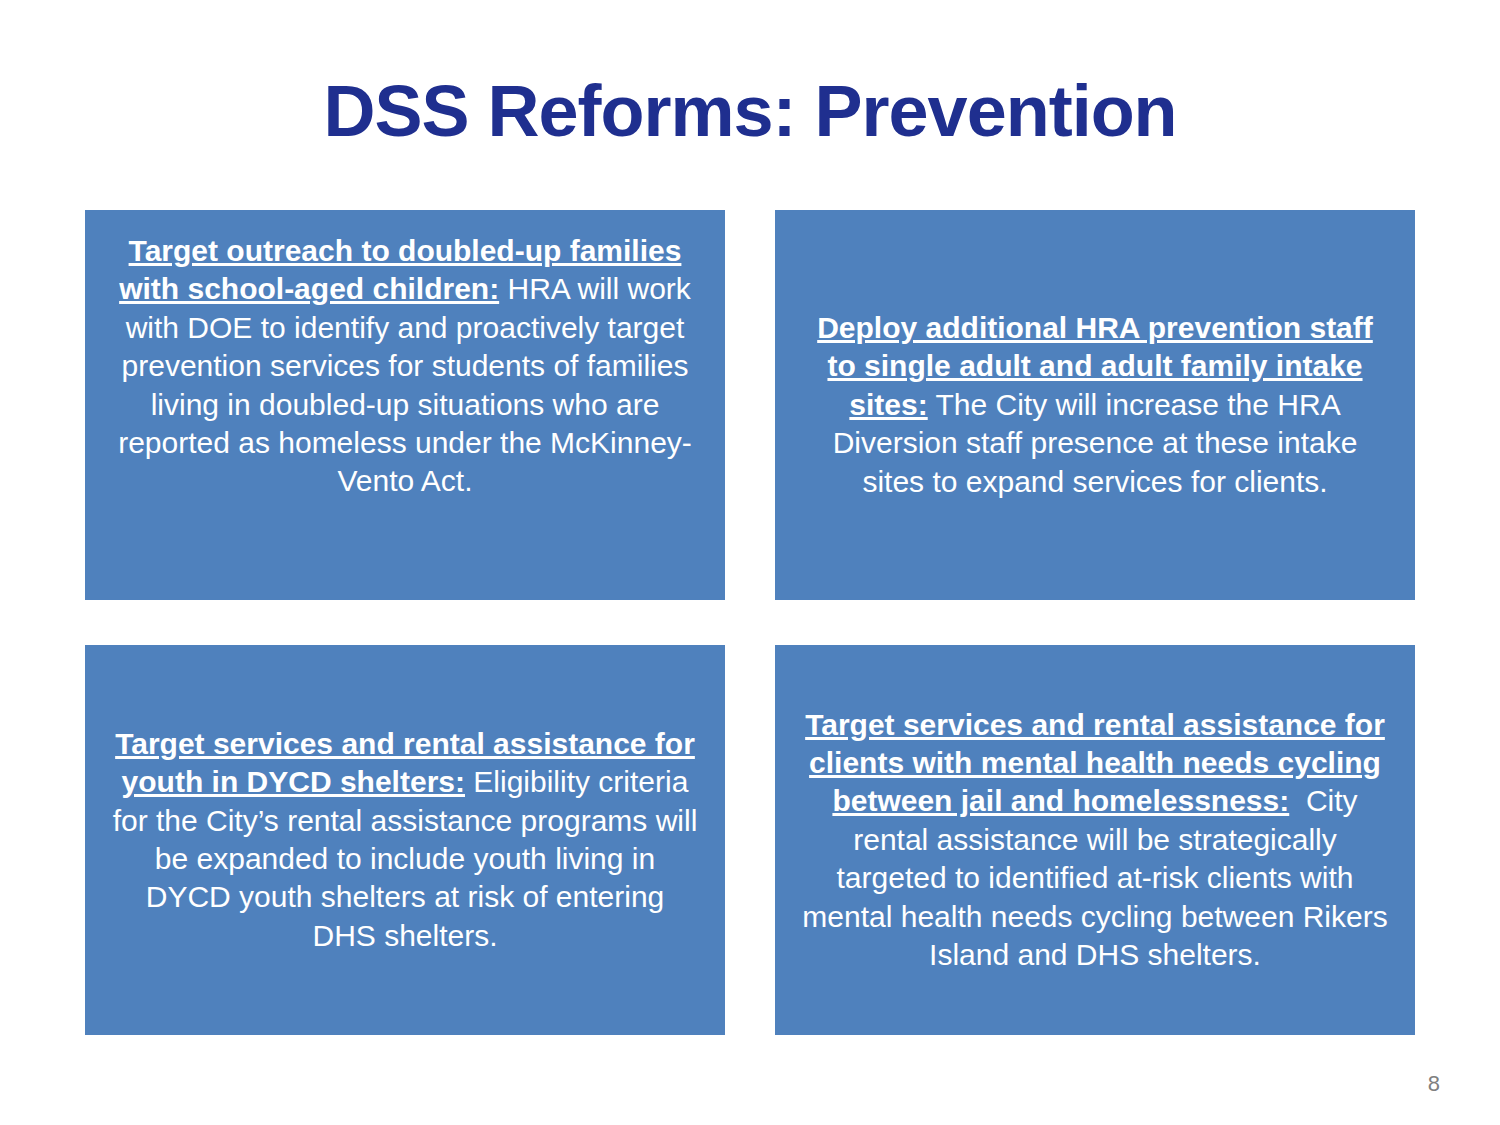DSS Reforms: Prevention
Target outreach to doubled-up families with school-aged children: HRA will work with DOE to identify and proactively target prevention services for students of families living in doubled-up situations who are reported as homeless under the McKinney-Vento Act.
Deploy additional HRA prevention staff to single adult and adult family intake sites: The City will increase the HRA Diversion staff presence at these intake sites to expand services for clients.
Target services and rental assistance for youth in DYCD shelters: Eligibility criteria for the City’s rental assistance programs will be expanded to include youth living in DYCD youth shelters at risk of entering DHS shelters.
Target services and rental assistance for clients with mental health needs cycling between jail and homelessness: City rental assistance will be strategically targeted to identified at-risk clients with mental health needs cycling between Rikers Island and DHS shelters.
8